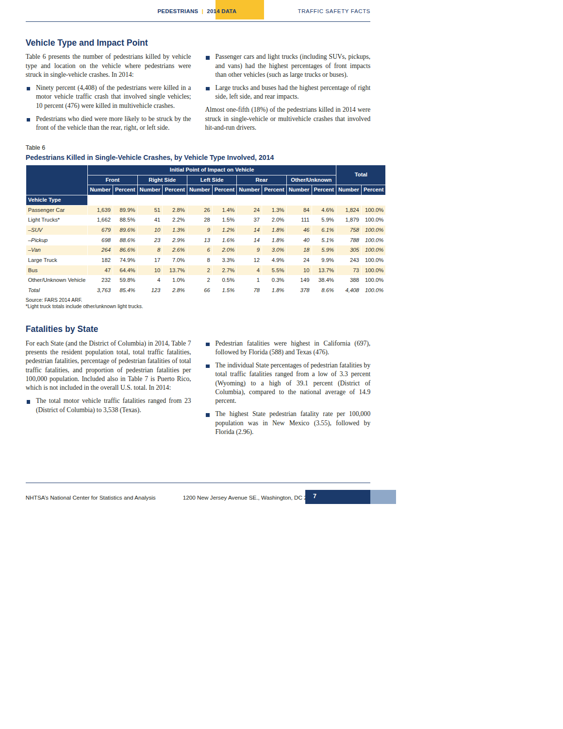PEDESTRIANS | 2014 DATA TRAFFIC SAFETY FACTS
Vehicle Type and Impact Point
Table 6 presents the number of pedestrians killed by vehicle type and location on the vehicle where pedestrians were struck in single-vehicle crashes. In 2014:
Ninety percent (4,408) of the pedestrians were killed in a motor vehicle traffic crash that involved single vehicles; 10 percent (476) were killed in multivehicle crashes.
Pedestrians who died were more likely to be struck by the front of the vehicle than the rear, right, or left side.
Passenger cars and light trucks (including SUVs, pickups, and vans) had the highest percentages of front impacts than other vehicles (such as large trucks or buses).
Large trucks and buses had the highest percentage of right side, left side, and rear impacts.
Almost one-fifth (18%) of the pedestrians killed in 2014 were struck in single-vehicle or multivehicle crashes that involved hit-and-run drivers.
Table 6
Pedestrians Killed in Single-Vehicle Crashes, by Vehicle Type Involved, 2014
| | Initial Point of Impact on Vehicle | Total |
| --- | --- | --- |
| Front | Right Side | Left Side | Rear | Other/Unknown |
| Number | Percent | Number | Percent | Number | Percent | Number | Percent | Number | Percent | Number | Percent |
| Vehicle Type | |
| Passenger Car | 1,639 | 89.9% | 51 | 2.8% | 26 | 1.4% | 24 | 1.3% | 84 | 4.6% | 1,824 | 100.0% |
| Light Trucks* | 1,662 | 88.5% | 41 | 2.2% | 28 | 1.5% | 37 | 2.0% | 111 | 5.9% | 1,879 | 100.0% |
| –SUV | 679 | 89.6% | 10 | 1.3% | 9 | 1.2% | 14 | 1.8% | 46 | 6.1% | 758 | 100.0% |
| –Pickup | 698 | 88.6% | 23 | 2.9% | 13 | 1.6% | 14 | 1.8% | 40 | 5.1% | 788 | 100.0% |
| –Van | 264 | 86.6% | 8 | 2.6% | 6 | 2.0% | 9 | 3.0% | 18 | 5.9% | 305 | 100.0% |
| Large Truck | 182 | 74.9% | 17 | 7.0% | 8 | 3.3% | 12 | 4.9% | 24 | 9.9% | 243 | 100.0% |
| Bus | 47 | 64.4% | 10 | 13.7% | 2 | 2.7% | 4 | 5.5% | 10 | 13.7% | 73 | 100.0% |
| Other/Unknown Vehicle | 232 | 59.8% | 4 | 1.0% | 2 | 0.5% | 1 | 0.3% | 149 | 38.4% | 388 | 100.0% |
| Total | 3,763 | 85.4% | 123 | 2.8% | 66 | 1.5% | 78 | 1.8% | 378 | 8.6% | 4,408 | 100.0% |
Source: FARS 2014 ARF.
*Light truck totals include other/unknown light trucks.
Fatalities by State
For each State (and the District of Columbia) in 2014, Table 7 presents the resident population total, total traffic fatalities, pedestrian fatalities, percentage of pedestrian fatalities of total traffic fatalities, and proportion of pedestrian fatalities per 100,000 population. Included also in Table 7 is Puerto Rico, which is not included in the overall U.S. total. In 2014:
The total motor vehicle traffic fatalities ranged from 23 (District of Columbia) to 3,538 (Texas).
Pedestrian fatalities were highest in California (697), followed by Florida (588) and Texas (476).
The individual State percentages of pedestrian fatalities by total traffic fatalities ranged from a low of 3.3 percent (Wyoming) to a high of 39.1 percent (District of Columbia), compared to the national average of 14.9 percent.
The highest State pedestrian fatality rate per 100,000 population was in New Mexico (3.55), followed by Florida (2.96).
NHTSA’s National Center for Statistics and Analysis 1200 New Jersey Avenue SE., Washington, DC 20590
7